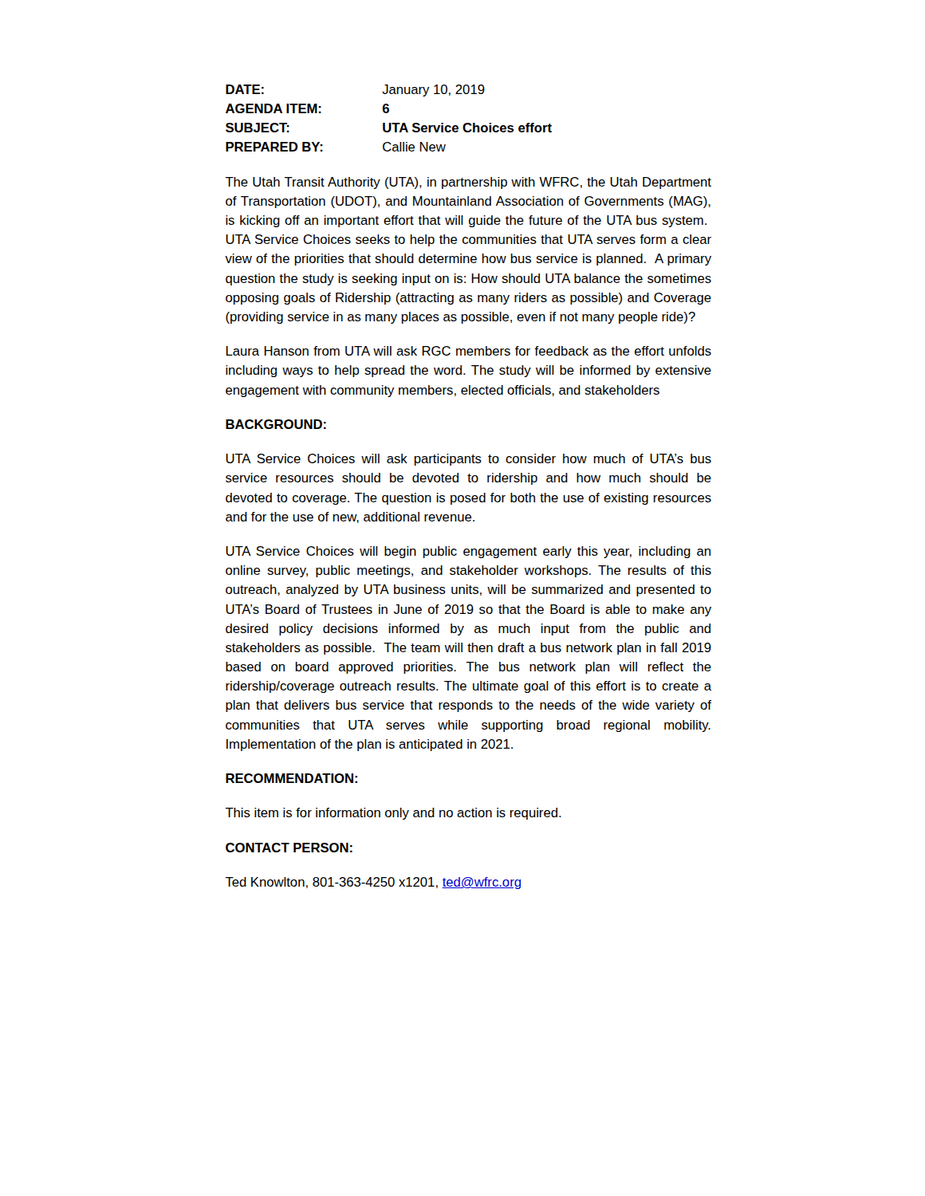DATE: January 10, 2019
AGENDA ITEM: 6
SUBJECT: UTA Service Choices effort
PREPARED BY: Callie New
The Utah Transit Authority (UTA), in partnership with WFRC, the Utah Department of Transportation (UDOT), and Mountainland Association of Governments (MAG), is kicking off an important effort that will guide the future of the UTA bus system. UTA Service Choices seeks to help the communities that UTA serves form a clear view of the priorities that should determine how bus service is planned. A primary question the study is seeking input on is: How should UTA balance the sometimes opposing goals of Ridership (attracting as many riders as possible) and Coverage (providing service in as many places as possible, even if not many people ride)?
Laura Hanson from UTA will ask RGC members for feedback as the effort unfolds including ways to help spread the word. The study will be informed by extensive engagement with community members, elected officials, and stakeholders
BACKGROUND:
UTA Service Choices will ask participants to consider how much of UTA’s bus service resources should be devoted to ridership and how much should be devoted to coverage. The question is posed for both the use of existing resources and for the use of new, additional revenue.
UTA Service Choices will begin public engagement early this year, including an online survey, public meetings, and stakeholder workshops. The results of this outreach, analyzed by UTA business units, will be summarized and presented to UTA’s Board of Trustees in June of 2019 so that the Board is able to make any desired policy decisions informed by as much input from the public and stakeholders as possible. The team will then draft a bus network plan in fall 2019 based on board approved priorities. The bus network plan will reflect the ridership/coverage outreach results. The ultimate goal of this effort is to create a plan that delivers bus service that responds to the needs of the wide variety of communities that UTA serves while supporting broad regional mobility. Implementation of the plan is anticipated in 2021.
RECOMMENDATION:
This item is for information only and no action is required.
CONTACT PERSON:
Ted Knowlton, 801-363-4250 x1201, ted@wfrc.org